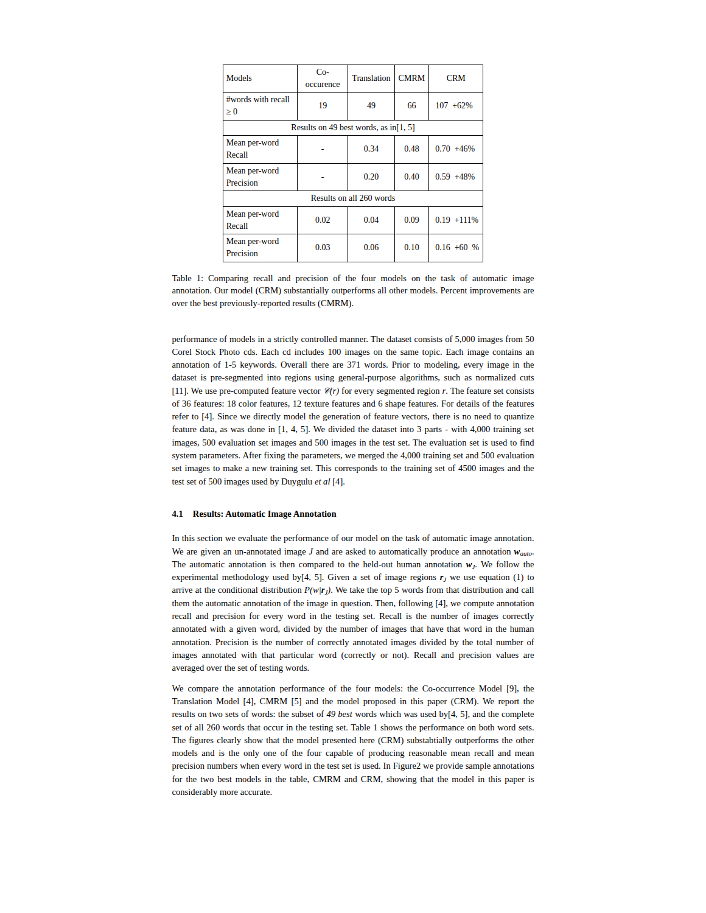| Models | Co-occurence | Translation | CMRM | CRM |
| #words with recall ≥ 0 | 19 | 49 | 66 | 107 +62% |
| Results on 49 best words, as in[1, 5] |
| Mean per-word Recall | - | 0.34 | 0.48 | 0.70 +46% |
| Mean per-word Precision | - | 0.20 | 0.40 | 0.59 +48% |
| Results on all 260 words |
| Mean per-word Recall | 0.02 | 0.04 | 0.09 | 0.19 +111% |
| Mean per-word Precision | 0.03 | 0.06 | 0.10 | 0.16 +60 % |
Table 1: Comparing recall and precision of the four models on the task of automatic image annotation. Our model (CRM) substantially outperforms all other models. Percent improvements are over the best previously-reported results (CMRM).
performance of models in a strictly controlled manner. The dataset consists of 5,000 images from 50 Corel Stock Photo cds. Each cd includes 100 images on the same topic. Each image contains an annotation of 1-5 keywords. Overall there are 371 words. Prior to modeling, every image in the dataset is pre-segmented into regions using general-purpose algorithms, such as normalized cuts [11]. We use pre-computed feature vector 𝒞(r) for every segmented region r. The feature set consists of 36 features: 18 color features, 12 texture features and 6 shape features. For details of the features refer to [4]. Since we directly model the generation of feature vectors, there is no need to quantize feature data, as was done in [1, 4, 5]. We divided the dataset into 3 parts - with 4,000 training set images, 500 evaluation set images and 500 images in the test set. The evaluation set is used to find system parameters. After fixing the parameters, we merged the 4,000 training set and 500 evaluation set images to make a new training set. This corresponds to the training set of 4500 images and the test set of 500 images used by Duygulu et al [4].
4.1 Results: Automatic Image Annotation
In this section we evaluate the performance of our model on the task of automatic image annotation. We are given an un-annotated image J and are asked to automatically produce an annotation wauto. The automatic annotation is then compared to the held-out human annotation wJ. We follow the experimental methodology used by[4, 5]. Given a set of image regions rJ we use equation (1) to arrive at the conditional distribution P(w|rJ). We take the top 5 words from that distribution and call them the automatic annotation of the image in question. Then, following [4], we compute annotation recall and precision for every word in the testing set. Recall is the number of images correctly annotated with a given word, divided by the number of images that have that word in the human annotation. Precision is the number of correctly annotated images divided by the total number of images annotated with that particular word (correctly or not). Recall and precision values are averaged over the set of testing words.
We compare the annotation performance of the four models: the Co-occurrence Model [9], the Translation Model [4], CMRM [5] and the model proposed in this paper (CRM). We report the results on two sets of words: the subset of 49 best words which was used by[4, 5], and the complete set of all 260 words that occur in the testing set. Table 1 shows the performance on both word sets. The figures clearly show that the model presented here (CRM) substabtially outperforms the other models and is the only one of the four capable of producing reasonable mean recall and mean precision numbers when every word in the test set is used. In Figure2 we provide sample annotations for the two best models in the table, CMRM and CRM, showing that the model in this paper is considerably more accurate.